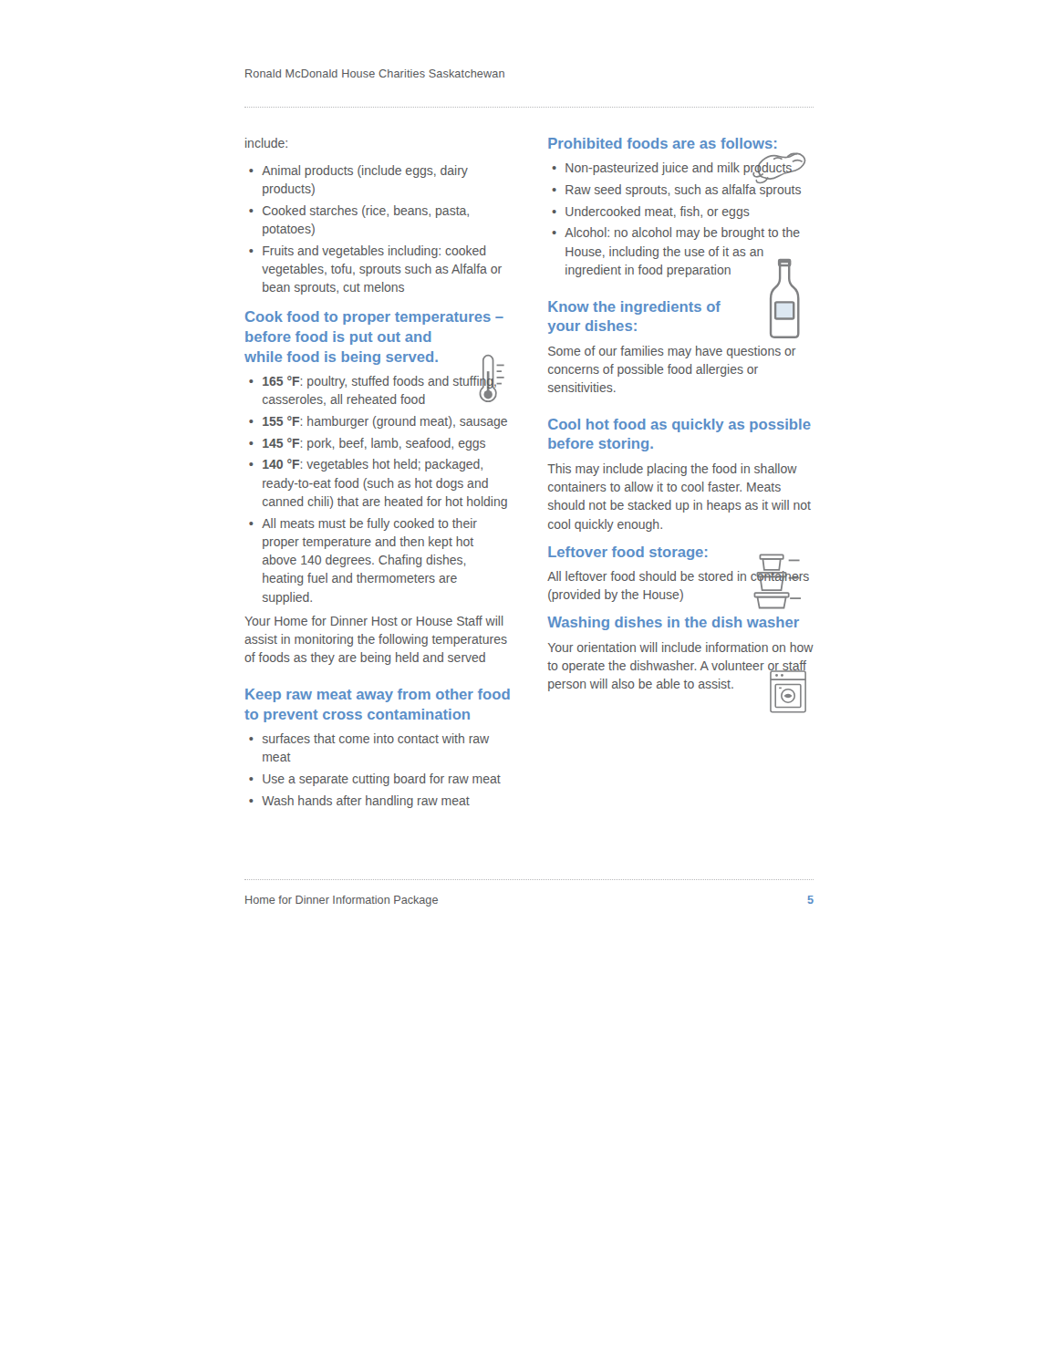Ronald McDonald House Charities Saskatchewan
include:
Animal products (include eggs, dairy products)
Cooked starches (rice, beans, pasta, potatoes)
Fruits and vegetables including: cooked vegetables, tofu, sprouts such as Alfalfa or bean sprouts, cut melons
Cook food to proper temperatures –
before food is put out and
while food is being served.
165 °F: poultry, stuffed foods and stuffing, casseroles, all reheated food
155 °F: hamburger (ground meat), sausage
145 °F: pork, beef, lamb, seafood, eggs
140 °F: vegetables hot held; packaged, ready-to-eat food (such as hot dogs and canned chili) that are heated for hot holding
All meats must be fully cooked to their proper temperature and then kept hot above 140 degrees. Chafing dishes, heating fuel and thermometers are supplied.
Your Home for Dinner Host or House Staff will assist in monitoring the following temperatures of foods as they are being held and served
Keep raw meat away from other food to prevent cross contamination
surfaces that come into contact with raw meat
Use a separate cutting board for raw meat
Wash hands after handling raw meat
Prohibited foods are as follows:
Non-pasteurized juice and milk products
Raw seed sprouts, such as alfalfa sprouts
Undercooked meat, fish, or eggs
Alcohol: no alcohol may be brought to the House, including the use of it as an ingredient in food preparation
Know the ingredients of
your dishes:
Some of our families may have questions or concerns of possible food allergies or sensitivities.
Cool hot food as quickly as possible before storing.
This may include placing the food in shallow containers to allow it to cool faster. Meats should not be stacked up in heaps as it will not cool quickly enough.
Leftover food storage:
All leftover food should be stored in containers (provided by the House)
Washing dishes in the dish washer
Your orientation will include information on how to operate the dishwasher. A volunteer or staff person will also be able to assist.
Home for Dinner Information Package 5